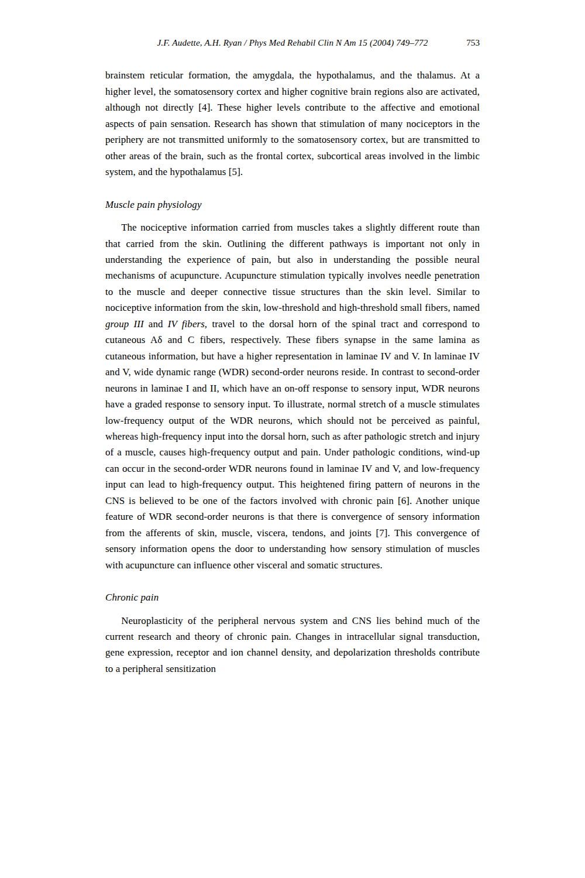J.F. Audette, A.H. Ryan / Phys Med Rehabil Clin N Am 15 (2004) 749–772 753
brainstem reticular formation, the amygdala, the hypothalamus, and the thalamus. At a higher level, the somatosensory cortex and higher cognitive brain regions also are activated, although not directly [4]. These higher levels contribute to the affective and emotional aspects of pain sensation. Research has shown that stimulation of many nociceptors in the periphery are not transmitted uniformly to the somatosensory cortex, but are transmitted to other areas of the brain, such as the frontal cortex, subcortical areas involved in the limbic system, and the hypothalamus [5].
Muscle pain physiology
The nociceptive information carried from muscles takes a slightly different route than that carried from the skin. Outlining the different pathways is important not only in understanding the experience of pain, but also in understanding the possible neural mechanisms of acupuncture. Acupuncture stimulation typically involves needle penetration to the muscle and deeper connective tissue structures than the skin level. Similar to nociceptive information from the skin, low-threshold and high-threshold small fibers, named group III and IV fibers, travel to the dorsal horn of the spinal tract and correspond to cutaneous Aδ and C fibers, respectively. These fibers synapse in the same lamina as cutaneous information, but have a higher representation in laminae IV and V. In laminae IV and V, wide dynamic range (WDR) second-order neurons reside. In contrast to second-order neurons in laminae I and II, which have an on-off response to sensory input, WDR neurons have a graded response to sensory input. To illustrate, normal stretch of a muscle stimulates low-frequency output of the WDR neurons, which should not be perceived as painful, whereas high-frequency input into the dorsal horn, such as after pathologic stretch and injury of a muscle, causes high-frequency output and pain. Under pathologic conditions, wind-up can occur in the second-order WDR neurons found in laminae IV and V, and low-frequency input can lead to high-frequency output. This heightened firing pattern of neurons in the CNS is believed to be one of the factors involved with chronic pain [6]. Another unique feature of WDR second-order neurons is that there is convergence of sensory information from the afferents of skin, muscle, viscera, tendons, and joints [7]. This convergence of sensory information opens the door to understanding how sensory stimulation of muscles with acupuncture can influence other visceral and somatic structures.
Chronic pain
Neuroplasticity of the peripheral nervous system and CNS lies behind much of the current research and theory of chronic pain. Changes in intracellular signal transduction, gene expression, receptor and ion channel density, and depolarization thresholds contribute to a peripheral sensitization